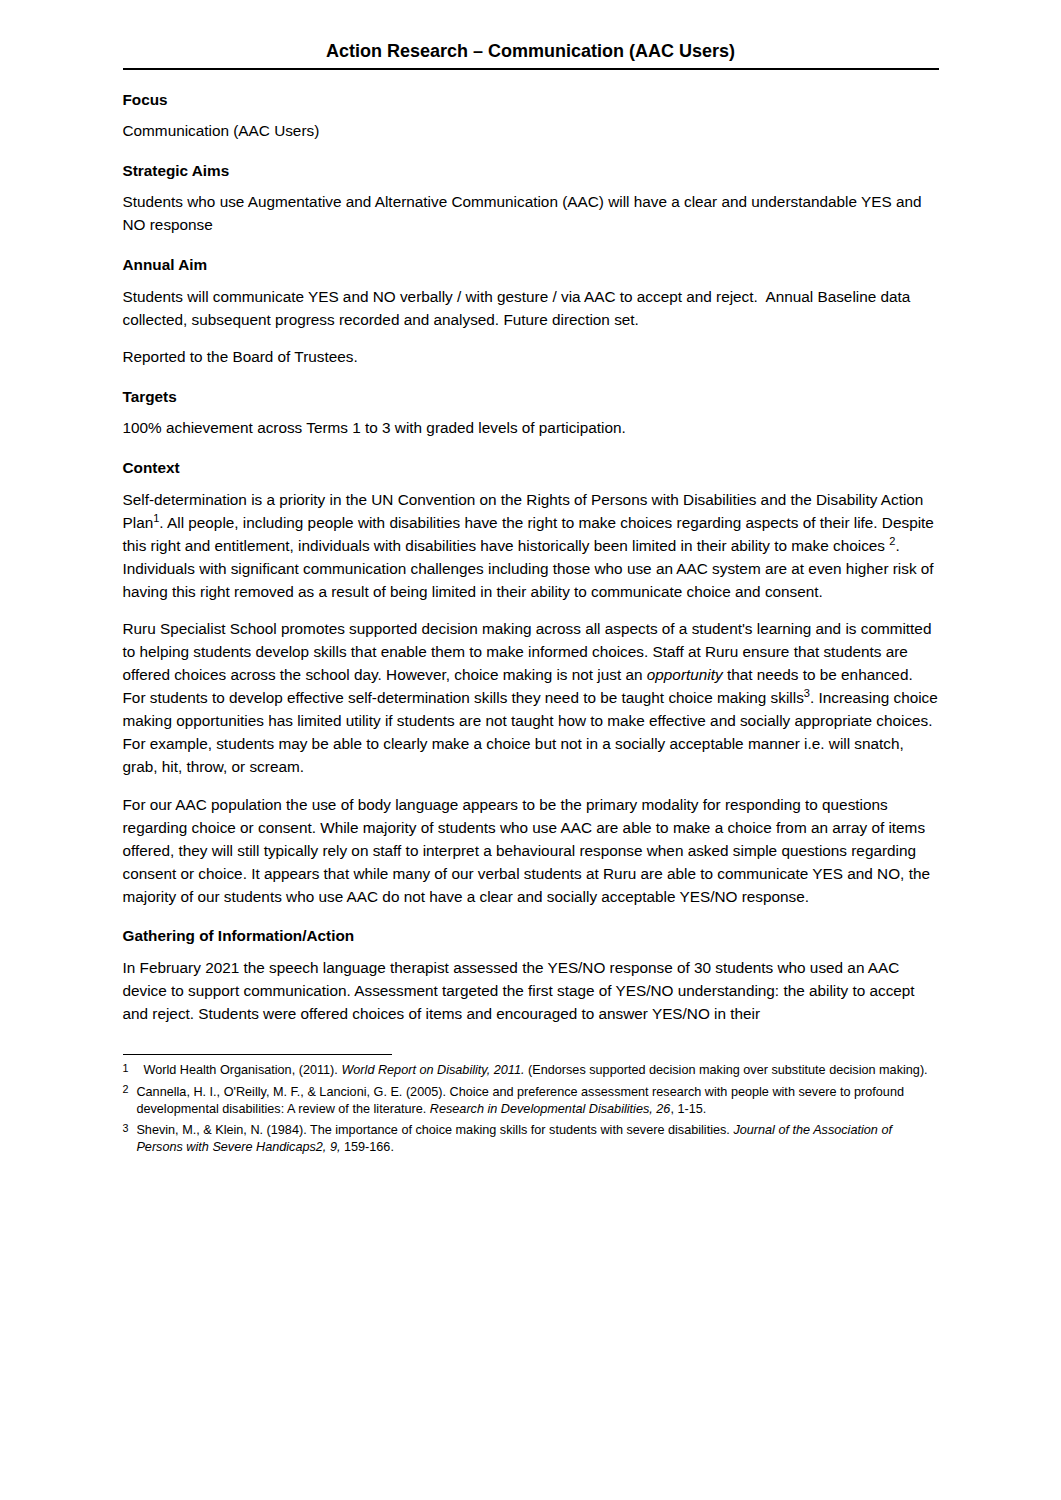Action Research – Communication (AAC Users)
Focus
Communication (AAC Users)
Strategic Aims
Students who use Augmentative and Alternative Communication (AAC) will have a clear and understandable YES and NO response
Annual Aim
Students will communicate YES and NO verbally / with gesture / via AAC to accept and reject. Annual Baseline data collected, subsequent progress recorded and analysed. Future direction set.
Reported to the Board of Trustees.
Targets
100% achievement across Terms 1 to 3 with graded levels of participation.
Context
Self-determination is a priority in the UN Convention on the Rights of Persons with Disabilities and the Disability Action Plan1. All people, including people with disabilities have the right to make choices regarding aspects of their life. Despite this right and entitlement, individuals with disabilities have historically been limited in their ability to make choices 2. Individuals with significant communication challenges including those who use an AAC system are at even higher risk of having this right removed as a result of being limited in their ability to communicate choice and consent.
Ruru Specialist School promotes supported decision making across all aspects of a student's learning and is committed to helping students develop skills that enable them to make informed choices. Staff at Ruru ensure that students are offered choices across the school day. However, choice making is not just an opportunity that needs to be enhanced. For students to develop effective self-determination skills they need to be taught choice making skills3. Increasing choice making opportunities has limited utility if students are not taught how to make effective and socially appropriate choices. For example, students may be able to clearly make a choice but not in a socially acceptable manner i.e. will snatch, grab, hit, throw, or scream.
For our AAC population the use of body language appears to be the primary modality for responding to questions regarding choice or consent. While majority of students who use AAC are able to make a choice from an array of items offered, they will still typically rely on staff to interpret a behavioural response when asked simple questions regarding consent or choice. It appears that while many of our verbal students at Ruru are able to communicate YES and NO, the majority of our students who use AAC do not have a clear and socially acceptable YES/NO response.
Gathering of Information/Action
In February 2021 the speech language therapist assessed the YES/NO response of 30 students who used an AAC device to support communication. Assessment targeted the first stage of YES/NO understanding: the ability to accept and reject. Students were offered choices of items and encouraged to answer YES/NO in their
1 World Health Organisation, (2011). World Report on Disability, 2011. (Endorses supported decision making over substitute decision making).
2 Cannella, H. I., O'Reilly, M. F., & Lancioni, G. E. (2005). Choice and preference assessment research with people with severe to profound developmental disabilities: A review of the literature. Research in Developmental Disabilities, 26, 1-15.
3 Shevin, M., & Klein, N. (1984). The importance of choice making skills for students with severe disabilities. Journal of the Association of Persons with Severe Handicaps2, 9, 159-166.